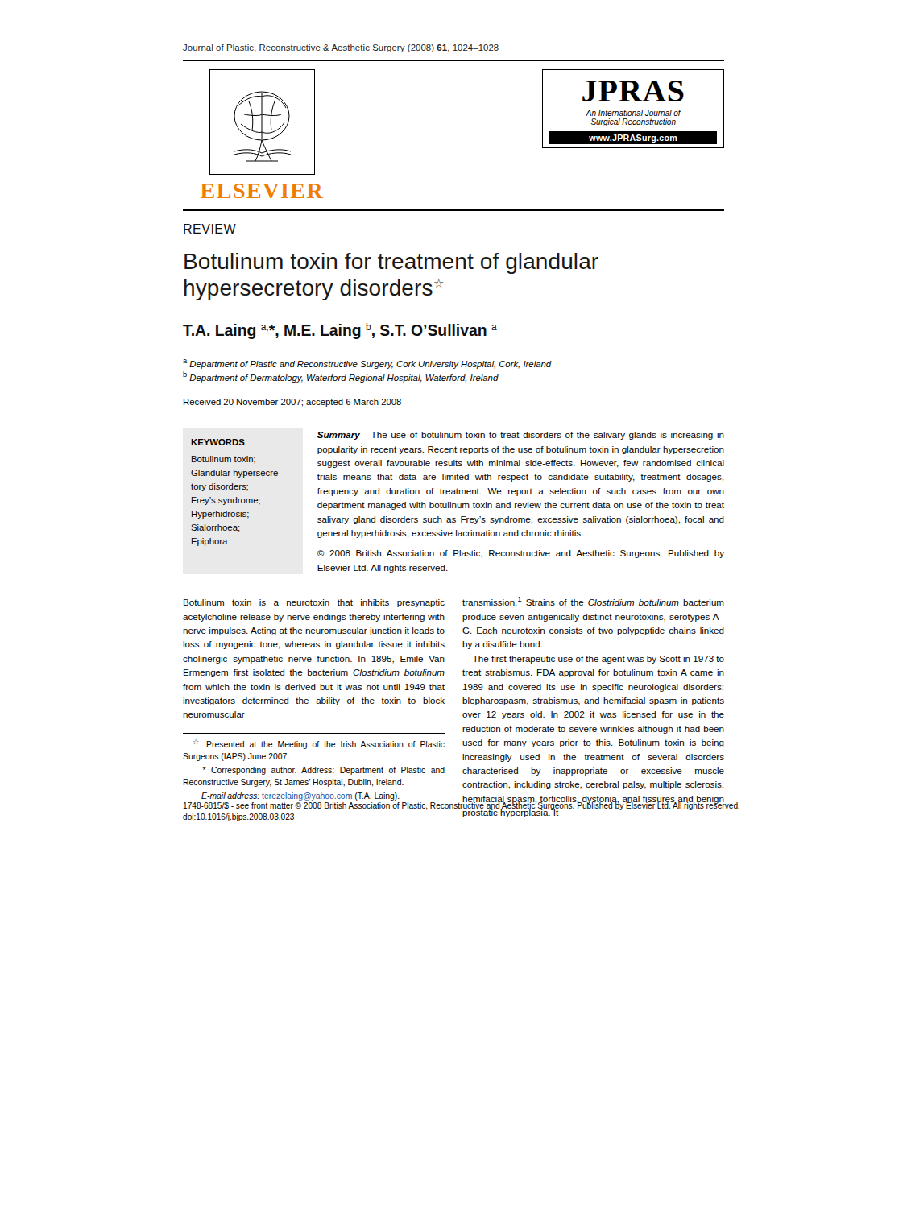Journal of Plastic, Reconstructive & Aesthetic Surgery (2008) 61, 1024–1028
ELSEVIER
JPRAS
An International Journal of
Surgical Reconstruction
www.JPRASurg.com
REVIEW
Botulinum toxin for treatment of glandular
hypersecretory disorders☆
T.A. Laing a,*, M.E. Laing b, S.T. O’Sullivan a
a Department of Plastic and Reconstructive Surgery, Cork University Hospital, Cork, Ireland
b Department of Dermatology, Waterford Regional Hospital, Waterford, Ireland
Received 20 November 2007; accepted 6 March 2008
KEYWORDS
Botulinum toxin;
Glandular hypersecre-
tory disorders;
Frey’s syndrome;
Hyperhidrosis;
Sialorrhoea;
Epiphora
Summary The use of botulinum toxin to treat disorders of the salivary glands is increasing in popularity in recent years. Recent reports of the use of botulinum toxin in glandular hypersecretion suggest overall favourable results with minimal side-effects. However, few randomised clinical trials means that data are limited with respect to candidate suitability, treatment dosages, frequency and duration of treatment. We report a selection of such cases from our own department managed with botulinum toxin and review the current data on use of the toxin to treat salivary gland disorders such as Frey’s syndrome, excessive salivation (sialorrhoea), focal and general hyperhidrosis, excessive lacrimation and chronic rhinitis.
© 2008 British Association of Plastic, Reconstructive and Aesthetic Surgeons. Published by Elsevier Ltd. All rights reserved.
Botulinum toxin is a neurotoxin that inhibits presynaptic acetylcholine release by nerve endings thereby interfering with nerve impulses. Acting at the neuromuscular junction it leads to loss of myogenic tone, whereas in glandular tissue it inhibits cholinergic sympathetic nerve function. In 1895, Emile Van Ermengem first isolated the bacterium Clostridium botulinum from which the toxin is derived but it was not until 1949 that investigators determined the ability of the toxin to block neuromuscular
☆ Presented at the Meeting of the Irish Association of Plastic Surgeons (IAPS) June 2007.
* Corresponding author. Address: Department of Plastic and Reconstructive Surgery, St James’ Hospital, Dublin, Ireland.
E-mail address: terezelaing@yahoo.com (T.A. Laing).
transmission.1 Strains of the Clostridium botulinum bacterium produce seven antigenically distinct neurotoxins, serotypes A–G. Each neurotoxin consists of two polypeptide chains linked by a disulfide bond.
The first therapeutic use of the agent was by Scott in 1973 to treat strabismus. FDA approval for botulinum toxin A came in 1989 and covered its use in specific neurological disorders: blepharospasm, strabismus, and hemifacial spasm in patients over 12 years old. In 2002 it was licensed for use in the reduction of moderate to severe wrinkles although it had been used for many years prior to this. Botulinum toxin is being increasingly used in the treatment of several disorders characterised by inappropriate or excessive muscle contraction, including stroke, cerebral palsy, multiple sclerosis, hemifacial spasm, torticollis, dystonia, anal fissures and benign prostatic hyperplasia. It
1748-6815/$ - see front matter © 2008 British Association of Plastic, Reconstructive and Aesthetic Surgeons. Published by Elsevier Ltd. All rights reserved.
doi:10.1016/j.bjps.2008.03.023